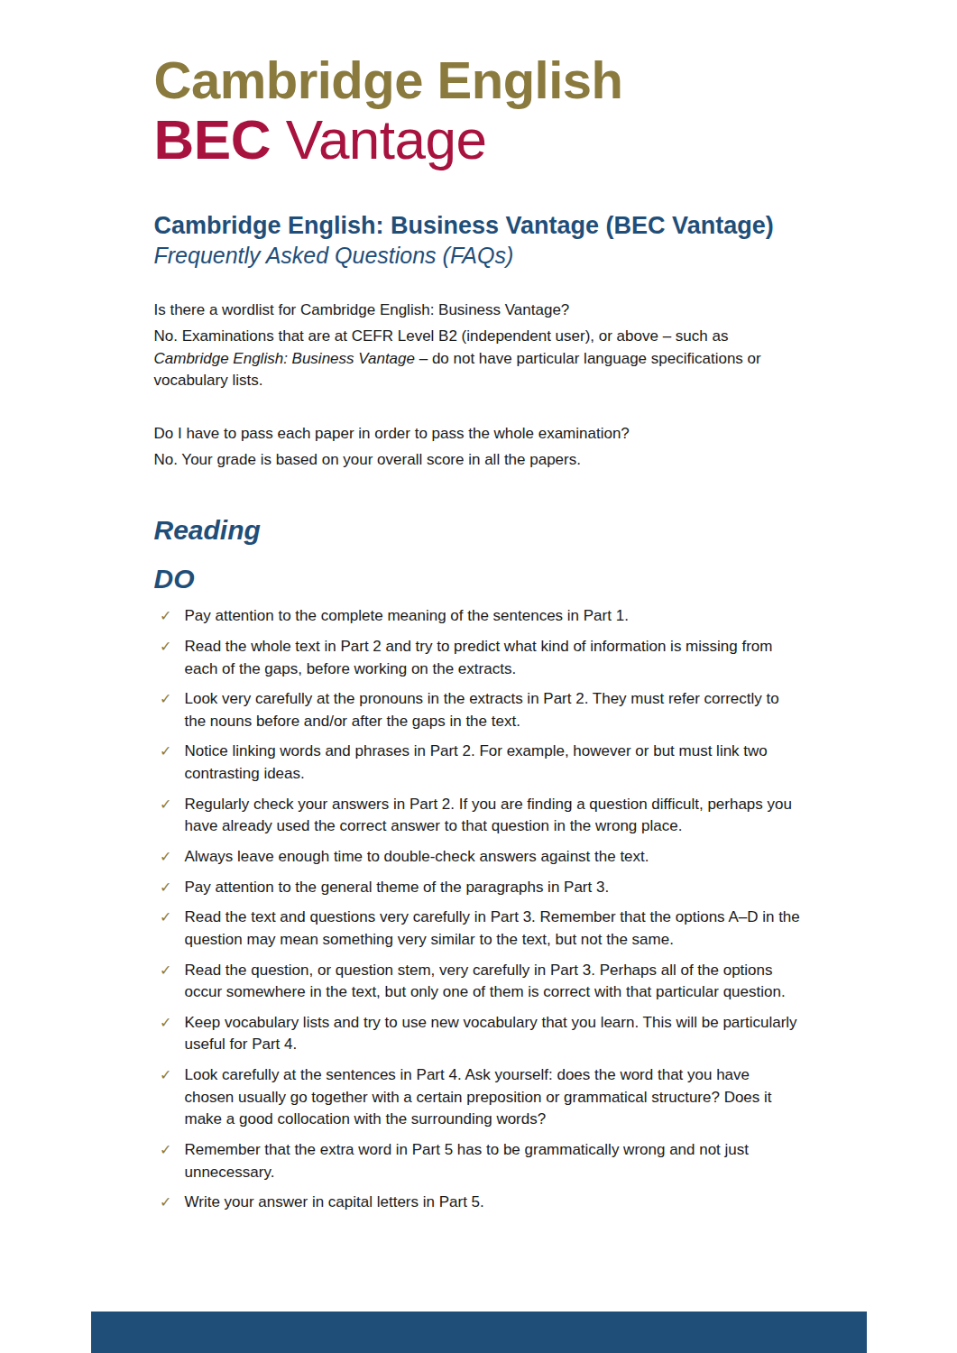Cambridge EnglishBEC Vantage
Cambridge English: Business Vantage (BEC Vantage) Frequently Asked Questions (FAQs)
Is there a wordlist for Cambridge English: Business Vantage?
No. Examinations that are at CEFR Level B2 (independent user), or above – such as Cambridge English: Business Vantage – do not have particular language specifications or vocabulary lists.
Do I have to pass each paper in order to pass the whole examination?
No. Your grade is based on your overall score in all the papers.
Reading
DO
Pay attention to the complete meaning of the sentences in Part 1.
Read the whole text in Part 2 and try to predict what kind of information is missing from each of the gaps, before working on the extracts.
Look very carefully at the pronouns in the extracts in Part 2. They must refer correctly to the nouns before and/or after the gaps in the text.
Notice linking words and phrases in Part 2. For example, however or but must link two contrasting ideas.
Regularly check your answers in Part 2. If you are finding a question difficult, perhaps you have already used the correct answer to that question in the wrong place.
Always leave enough time to double-check answers against the text.
Pay attention to the general theme of the paragraphs in Part 3.
Read the text and questions very carefully in Part 3. Remember that the options A–D in the question may mean something very similar to the text, but not the same.
Read the question, or question stem, very carefully in Part 3. Perhaps all of the options occur somewhere in the text, but only one of them is correct with that particular question.
Keep vocabulary lists and try to use new vocabulary that you learn. This will be particularly useful for Part 4.
Look carefully at the sentences in Part 4. Ask yourself: does the word that you have chosen usually go together with a certain preposition or grammatical structure? Does it make a good collocation with the surrounding words?
Remember that the extra word in Part 5 has to be grammatically wrong and not just unnecessary.
Write your answer in capital letters in Part 5.